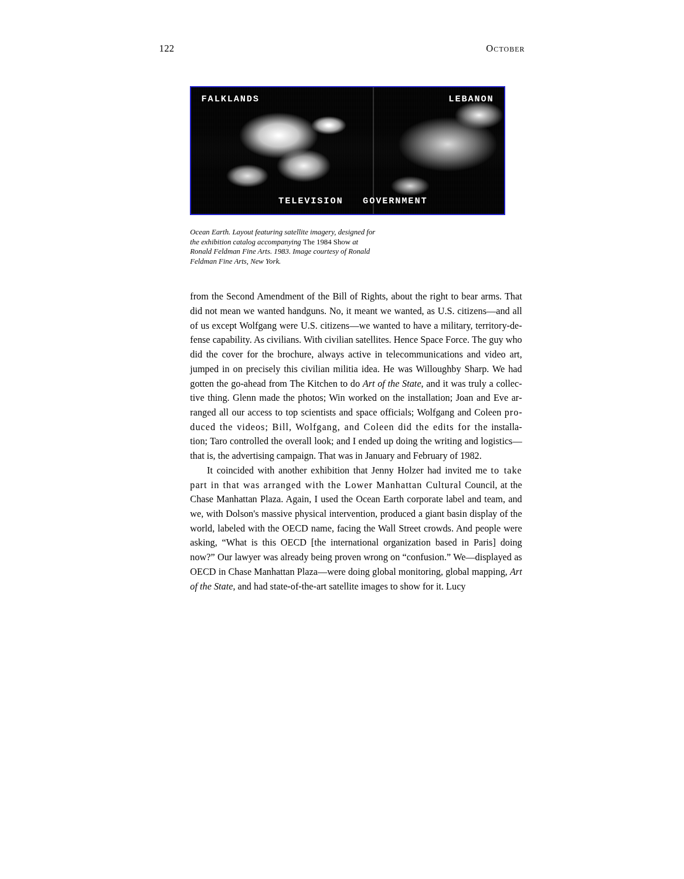122 October
FALKLANDS LEBANON TELEVISION GOVERNMENT
Ocean Earth. Layout featuring satellite imagery, designed for the exhibition catalog accompanying The 1984 Show at Ronald Feldman Fine Arts. 1983. Image courtesy of Ronald Feldman Fine Arts, New York.
from the Second Amendment of the Bill of Rights, about the right to bear arms. That did not mean we wanted handguns. No, it meant we wanted, as U.S. citizens—and all of us except Wolfgang were U.S. citizens—we wanted to have a military, territory-defense capability. As civilians. With civilian satellites. Hence Space Force. The guy who did the cover for the brochure, always active in telecommunications and video art, jumped in on precisely this civilian militia idea. He was Willoughby Sharp. We had gotten the go-ahead from The Kitchen to do Art of the State, and it was truly a collective thing. Glenn made the photos; Win worked on the installation; Joan and Eve arranged all our access to top scientists and space officials; Wolfgang and Coleen produced the videos; Bill, Wolfgang, and Coleen did the edits for the installation; Taro controlled the overall look; and I ended up doing the writing and logistics—that is, the advertising campaign. That was in January and February of 1982.
It coincided with another exhibition that Jenny Holzer had invited me to take part in that was arranged with the Lower Manhattan Cultural Council, at the Chase Manhattan Plaza. Again, I used the Ocean Earth corporate label and team, and we, with Dolson's massive physical intervention, produced a giant basin display of the world, labeled with the OECD name, facing the Wall Street crowds. And people were asking, “What is this OECD [the international organization based in Paris] doing now?” Our lawyer was already being proven wrong on “confusion.” We—displayed as OECD in Chase Manhattan Plaza—were doing global monitoring, global mapping, Art of the State, and had state-of-the-art satellite images to show for it. Lucy